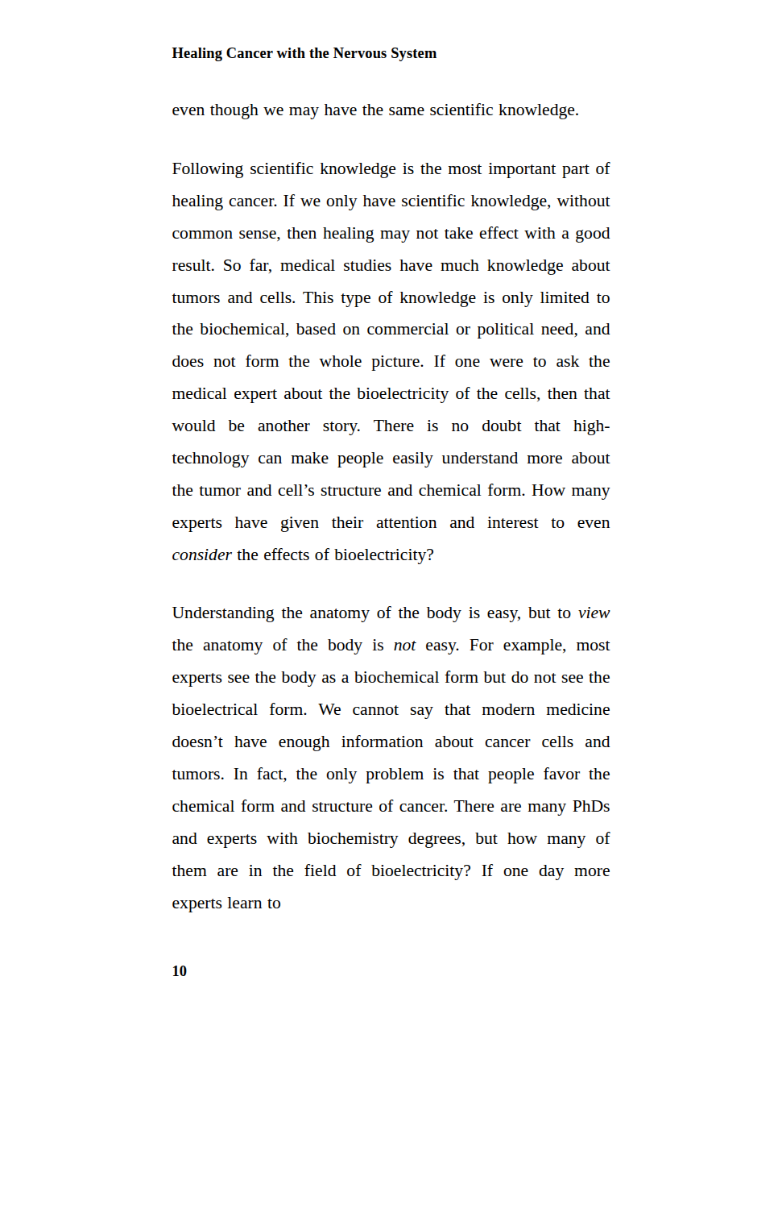Healing Cancer with the Nervous System
even though we may have the same scientific knowledge.
Following scientific knowledge is the most important part of healing cancer. If we only have scientific knowledge, without common sense, then healing may not take effect with a good result. So far, medical studies have much knowledge about tumors and cells. This type of knowledge is only limited to the biochemical, based on commercial or political need, and does not form the whole picture. If one were to ask the medical expert about the bioelectricity of the cells, then that would be another story. There is no doubt that high-technology can make people easily understand more about the tumor and cell’s structure and chemical form. How many experts have given their attention and interest to even consider the effects of bioelectricity?
Understanding the anatomy of the body is easy, but to view the anatomy of the body is not easy. For example, most experts see the body as a biochemical form but do not see the bioelectrical form. We cannot say that modern medicine doesn’t have enough information about cancer cells and tumors. In fact, the only problem is that people favor the chemical form and structure of cancer. There are many PhDs and experts with biochemistry degrees, but how many of them are in the field of bioelectricity? If one day more experts learn to
10